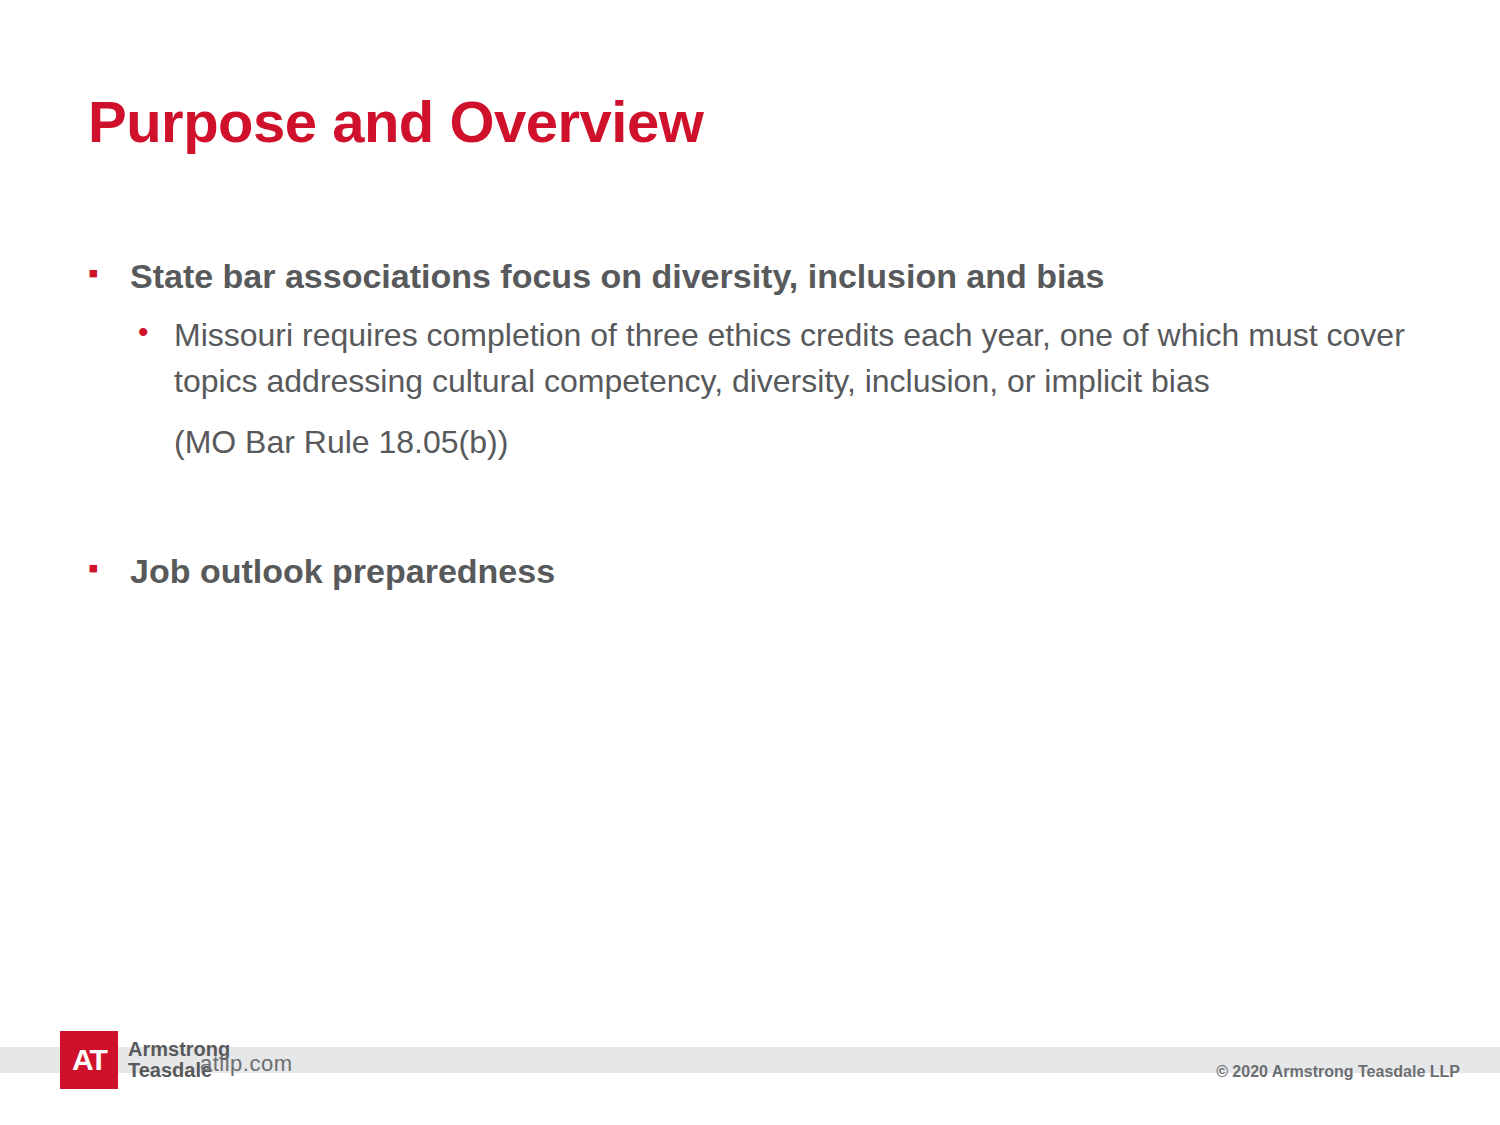Purpose and Overview
State bar associations focus on diversity, inclusion and bias
Missouri requires completion of three ethics credits each year, one of which must cover topics addressing cultural competency, diversity, inclusion, or implicit bias
(MO Bar Rule 18.05(b))
Job outlook preparedness
AT
Armstrong
Teasdale
atllp.com
© 2020 Armstrong Teasdale LLP